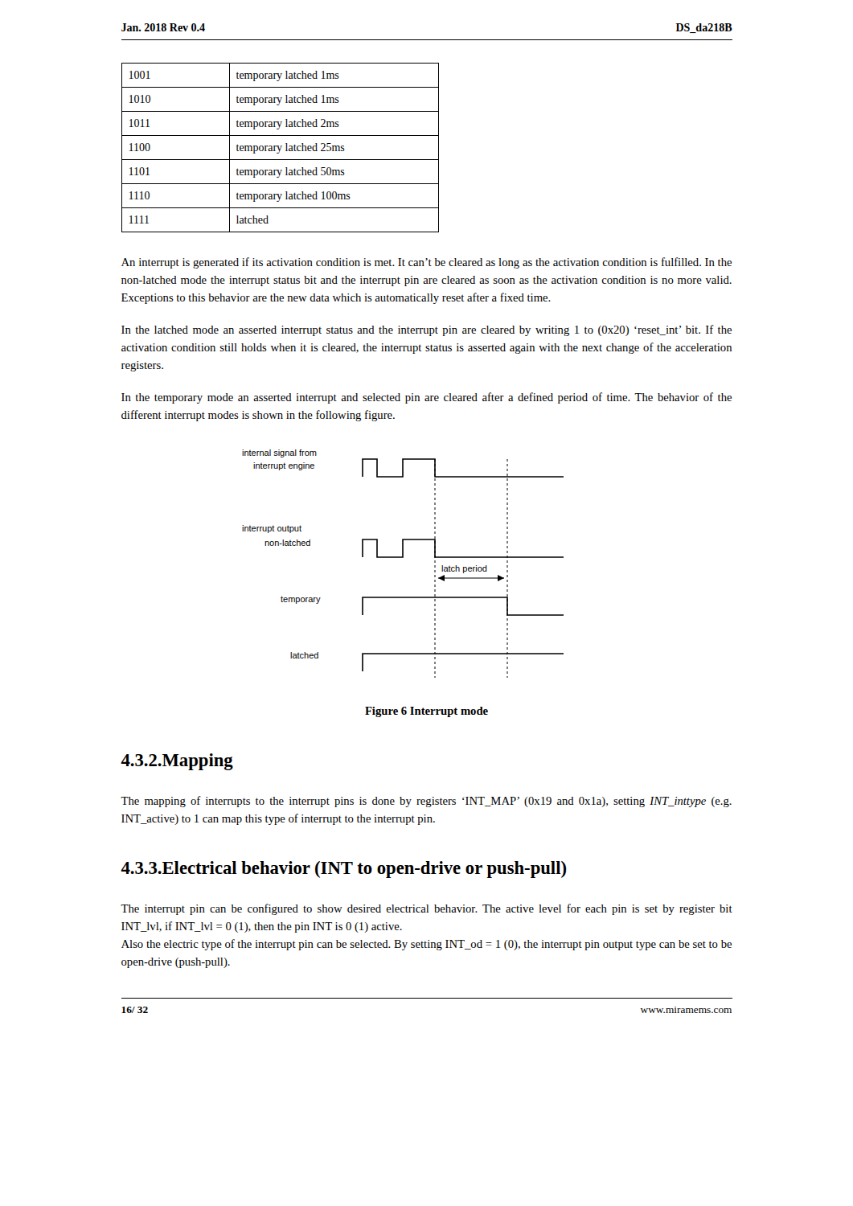Jan. 2018 Rev 0.4 DS_da218B
| 1001 | temporary latched 1ms |
| 1010 | temporary latched 1ms |
| 1011 | temporary latched 2ms |
| 1100 | temporary latched 25ms |
| 1101 | temporary latched 50ms |
| 1110 | temporary latched 100ms |
| 1111 | latched |
An interrupt is generated if its activation condition is met. It can’t be cleared as long as the activation condition is fulfilled. In the non-latched mode the interrupt status bit and the interrupt pin are cleared as soon as the activation condition is no more valid. Exceptions to this behavior are the new data which is automatically reset after a fixed time.
In the latched mode an asserted interrupt status and the interrupt pin are cleared by writing 1 to (0x20) ‘reset_int’ bit. If the activation condition still holds when it is cleared, the interrupt status is asserted again with the next change of the acceleration registers.
In the temporary mode an asserted interrupt and selected pin are cleared after a defined period of time. The behavior of the different interrupt modes is shown in the following figure.
internal signal from interrupt engine interrupt output non-latched temporary latched latch period
Figure 6 Interrupt mode
4.3.2.Mapping
The mapping of interrupts to the interrupt pins is done by registers ‘INT_MAP’ (0x19 and 0x1a), setting INT_inttype (e.g. INT_active) to 1 can map this type of interrupt to the interrupt pin.
4.3.3.Electrical behavior (INT to open-drive or push-pull)
The interrupt pin can be configured to show desired electrical behavior. The active level for each pin is set by register bit INT_lvl, if INT_lvl = 0 (1), then the pin INT is 0 (1) active.
Also the electric type of the interrupt pin can be selected. By setting INT_od = 1 (0), the interrupt pin output type can be set to be open-drive (push-pull).
16/ 32 www.miramems.com